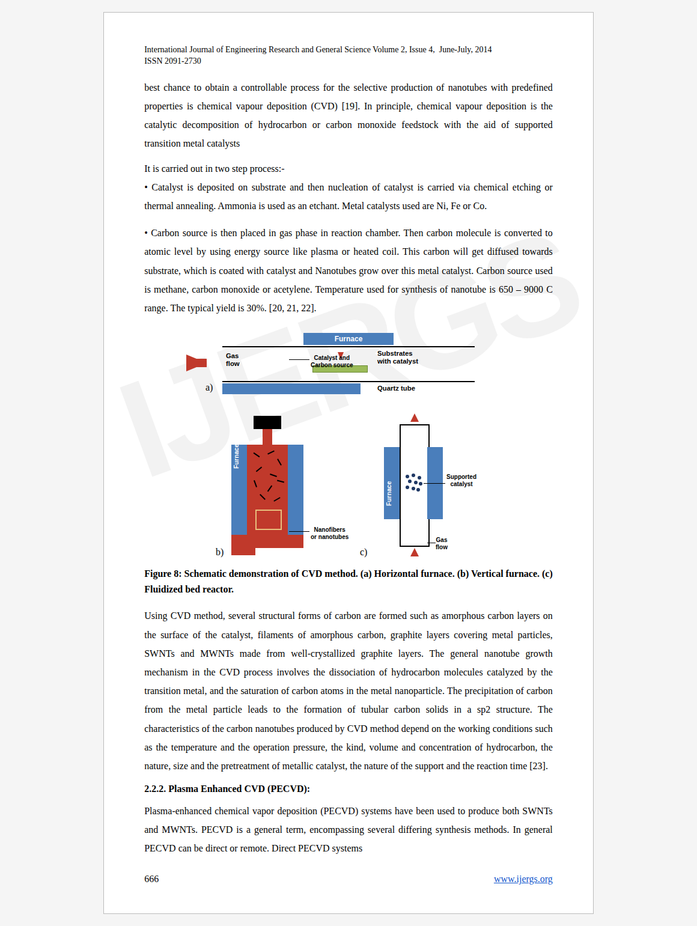IJERGS
International Journal of Engineering Research and General Science Volume 2, Issue 4, June-July, 2014
ISSN 2091-2730
best chance to obtain a controllable process for the selective production of nanotubes with predefined properties is chemical vapour deposition (CVD) [19]. In principle, chemical vapour deposition is the catalytic decomposition of hydrocarbon or carbon monoxide feedstock with the aid of supported transition metal catalysts
It is carried out in two step process:-
• Catalyst is deposited on substrate and then nucleation of catalyst is carried via chemical etching or thermal annealing. Ammonia is used as an etchant. Metal catalysts used are Ni, Fe or Co.
• Carbon source is then placed in gas phase in reaction chamber. Then carbon molecule is converted to atomic level by using energy source like plasma or heated coil. This carbon will get diffused towards substrate, which is coated with catalyst and Nanotubes grow over this metal catalyst. Carbon source used is methane, carbon monoxide or acetylene. Temperature used for synthesis of nanotube is 650 – 9000 C range. The typical yield is 30%. [20, 21, 22].
Furnace
Gas
flow
Substrates
with catalyst
Quartz tube
a)
Furnace
Catalyst and
Carbon source
Nanofibers
or nanotubes
b)
Furnace
Supported
catalyst
Gas
flow
c)
Figure 8: Schematic demonstration of CVD method. (a) Horizontal furnace. (b) Vertical furnace. (c) Fluidized bed reactor.
Using CVD method, several structural forms of carbon are formed such as amorphous carbon layers on the surface of the catalyst, filaments of amorphous carbon, graphite layers covering metal particles, SWNTs and MWNTs made from well-crystallized graphite layers. The general nanotube growth mechanism in the CVD process involves the dissociation of hydrocarbon molecules catalyzed by the transition metal, and the saturation of carbon atoms in the metal nanoparticle. The precipitation of carbon from the metal particle leads to the formation of tubular carbon solids in a sp2 structure. The characteristics of the carbon nanotubes produced by CVD method depend on the working conditions such as the temperature and the operation pressure, the kind, volume and concentration of hydrocarbon, the nature, size and the pretreatment of metallic catalyst, the nature of the support and the reaction time [23].
2.2.2. Plasma Enhanced CVD (PECVD):
Plasma-enhanced chemical vapor deposition (PECVD) systems have been used to produce both SWNTs and MWNTs. PECVD is a general term, encompassing several differing synthesis methods. In general PECVD can be direct or remote. Direct PECVD systems
666 www.ijergs.org